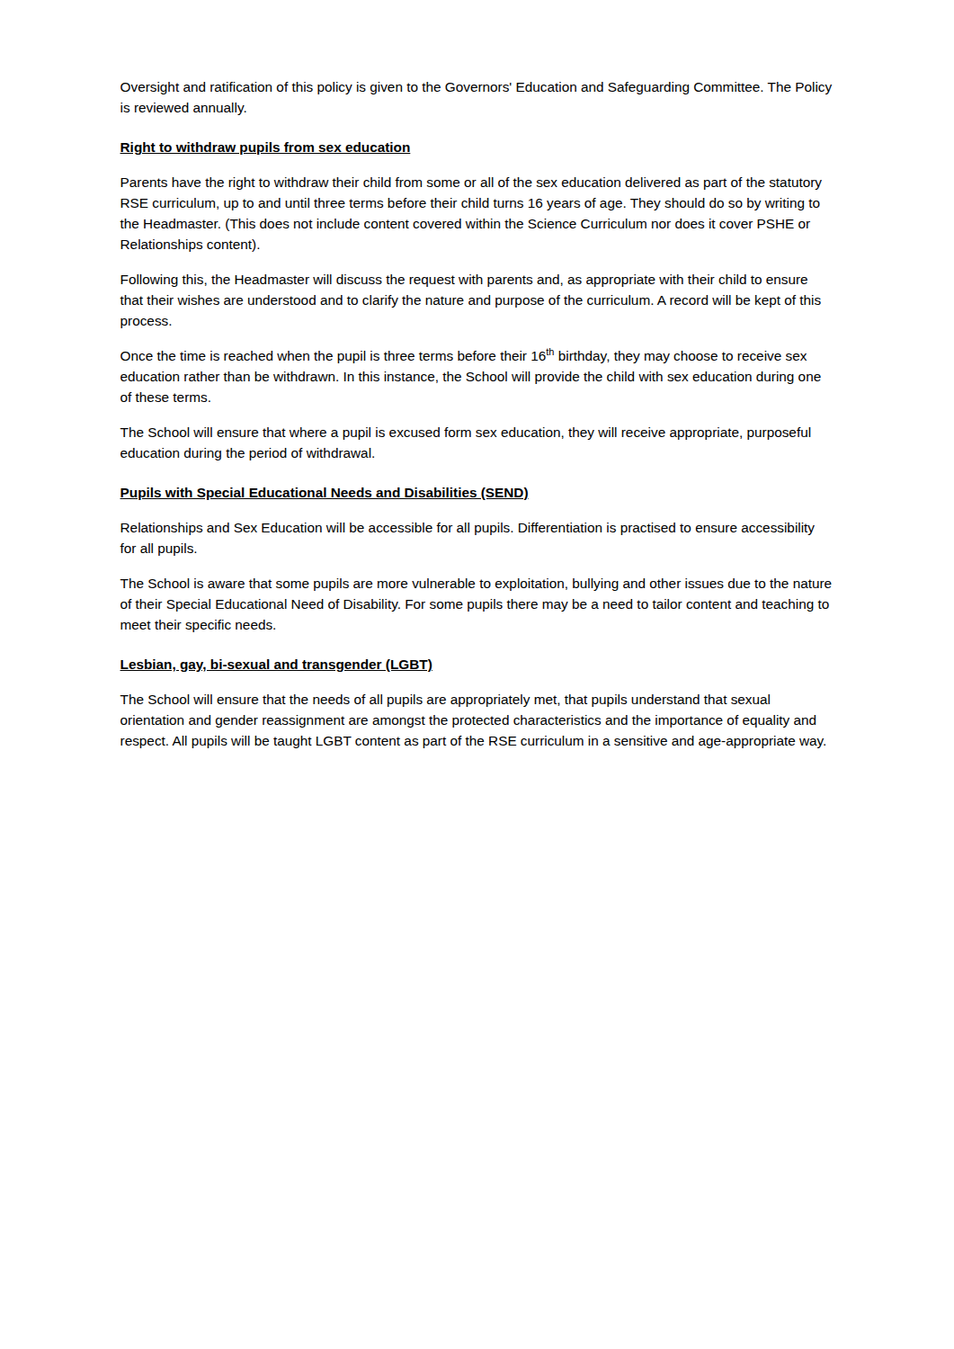Oversight and ratification of this policy is given to the Governors' Education and Safeguarding Committee. The Policy is reviewed annually.
Right to withdraw pupils from sex education
Parents have the right to withdraw their child from some or all of the sex education delivered as part of the statutory RSE curriculum, up to and until three terms before their child turns 16 years of age. They should do so by writing to the Headmaster. (This does not include content covered within the Science Curriculum nor does it cover PSHE or Relationships content).
Following this, the Headmaster will discuss the request with parents and, as appropriate with their child to ensure that their wishes are understood and to clarify the nature and purpose of the curriculum. A record will be kept of this process.
Once the time is reached when the pupil is three terms before their 16th birthday, they may choose to receive sex education rather than be withdrawn. In this instance, the School will provide the child with sex education during one of these terms.
The School will ensure that where a pupil is excused form sex education, they will receive appropriate, purposeful education during the period of withdrawal.
Pupils with Special Educational Needs and Disabilities (SEND)
Relationships and Sex Education will be accessible for all pupils. Differentiation is practised to ensure accessibility for all pupils.
The School is aware that some pupils are more vulnerable to exploitation, bullying and other issues due to the nature of their Special Educational Need of Disability. For some pupils there may be a need to tailor content and teaching to meet their specific needs.
Lesbian, gay, bi-sexual and transgender (LGBT)
The School will ensure that the needs of all pupils are appropriately met, that pupils understand that sexual orientation and gender reassignment are amongst the protected characteristics and the importance of equality and respect. All pupils will be taught LGBT content as part of the RSE curriculum in a sensitive and age-appropriate way.